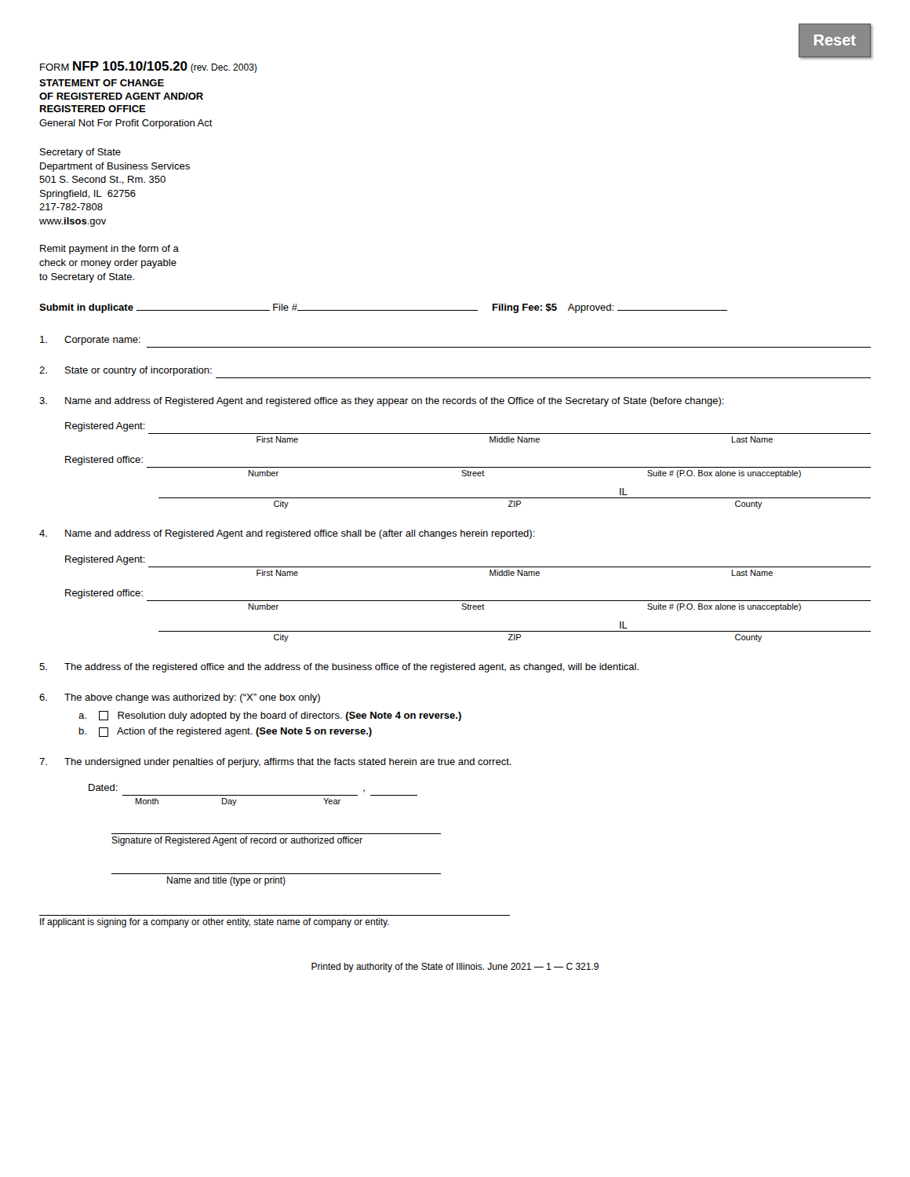Reset
FORM NFP 105.10/105.20 (rev. Dec. 2003)
Statement of Change
of Registered Agent and/or
Registered Office
General Not For Profit Corporation Act
Secretary of State
Department of Business Services
501 S. Second St., Rm. 350
Springfield, IL 62756
217-782-7808
www.ilsos.gov
Remit payment in the form of a
check or money order payable
to Secretary of State.
Submit in duplicate File # Filing Fee: $5 Approved:
Corporate name:
State or country of incorporation:
Name and address of Registered Agent and registered office as they appear on the records of the Office of the Secretary of State (before change):
Registered Agent:
First Name Middle Name Last Name
Registered office:
Number Street Suite # (P.O. Box alone is unacceptable)
IL
City ZIP County
Name and address of Registered Agent and registered office shall be (after all changes herein reported):
Registered Agent:
First Name Middle Name Last Name
Registered office:
Number Street Suite # (P.O. Box alone is unacceptable)
IL
City ZIP County
The address of the registered office and the address of the business office of the registered agent, as changed, will be identical.
The above change was authorized by: (“X” one box only)
Resolution duly adopted by the board of directors. (See Note 4 on reverse.)
Action of the registered agent. (See Note 5 on reverse.)
The undersigned under penalties of perjury, affirms that the facts stated herein are true and correct.
Dated: ,
Month Day Year
Signature of Registered Agent of record or authorized officer
Name and title (type or print)
If applicant is signing for a company or other entity, state name of company or entity.
Printed by authority of the State of Illinois. June 2021 — 1 — C 321.9